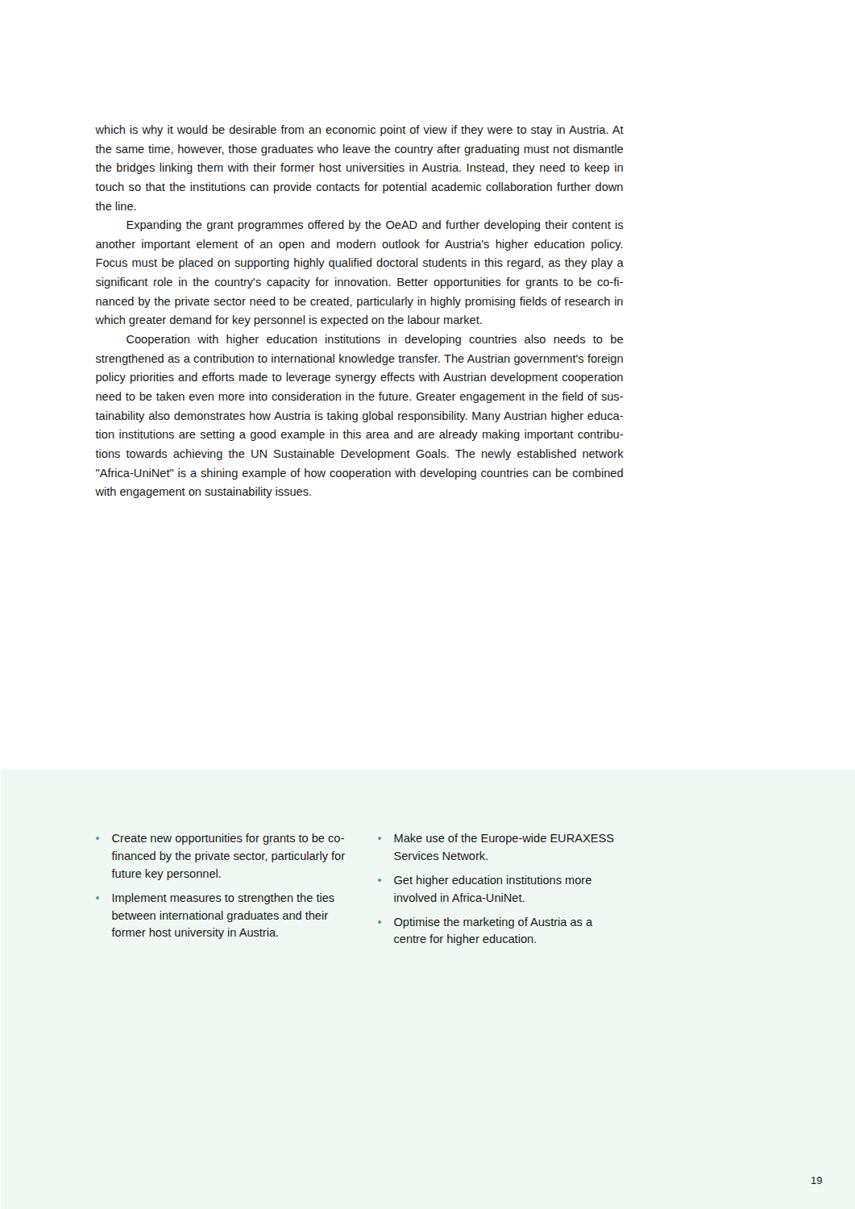which is why it would be desirable from an economic point of view if they were to stay in Austria. At the same time, however, those graduates who leave the country after graduating must not dismantle the bridges linking them with their former host universities in Austria. Instead, they need to keep in touch so that the institutions can provide contacts for potential academic collaboration further down the line.
Expanding the grant programmes offered by the OeAD and further developing their content is another important element of an open and modern outlook for Austria's higher education policy. Focus must be placed on supporting highly qualified doctoral students in this regard, as they play a significant role in the country's capacity for innovation. Better opportunities for grants to be co-financed by the private sector need to be created, particularly in highly promising fields of research in which greater demand for key personnel is expected on the labour market.
Cooperation with higher education institutions in developing countries also needs to be strengthened as a contribution to international knowledge transfer. The Austrian government's foreign policy priorities and efforts made to leverage synergy effects with Austrian development cooperation need to be taken even more into consideration in the future. Greater engagement in the field of sustainability also demonstrates how Austria is taking global responsibility. Many Austrian higher education institutions are setting a good example in this area and are already making important contributions towards achieving the UN Sustainable Development Goals. The newly established network "Africa-UniNet" is a shining example of how cooperation with developing countries can be combined with engagement on sustainability issues.
Create new opportunities for grants to be co-financed by the private sector, particularly for future key personnel.
Implement measures to strengthen the ties between international graduates and their former host university in Austria.
Make use of the Europe-wide EURAXESS Services Network.
Get higher education institutions more involved in Africa-UniNet.
Optimise the marketing of Austria as a centre for higher education.
19